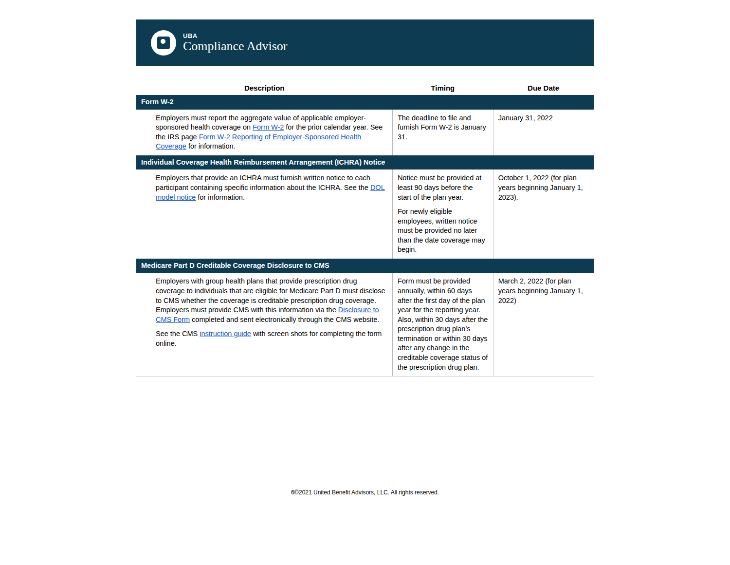UBA
Compliance Advisor
| Description | Timing | Due Date |
| --- | --- | --- |
| Form W-2 |
| Employers must report the aggregate value of applicable employer-sponsored health coverage on Form W-2 for the prior calendar year. See the IRS page Form W-2 Reporting of Employer-Sponsored Health Coverage for information. | The deadline to file and furnish Form W-2 is January 31. | January 31, 2022 |
| Individual Coverage Health Reimbursement Arrangement (ICHRA) Notice |
| Employers that provide an ICHRA must furnish written notice to each participant containing specific information about the ICHRA. See the DOL model notice for information. | Notice must be provided at least 90 days before the start of the plan year. For newly eligible employees, written notice must be provided no later than the date coverage may begin. | October 1, 2022 (for plan years beginning January 1, 2023). |
| Medicare Part D Creditable Coverage Disclosure to CMS |
| Employers with group health plans that provide prescription drug coverage to individuals that are eligible for Medicare Part D must disclose to CMS whether the coverage is creditable prescription drug coverage. Employers must provide CMS with this information via the Disclosure to CMS Form completed and sent electronically through the CMS website. See the CMS instruction guide with screen shots for completing the form online. | Form must be provided annually, within 60 days after the first day of the plan year for the reporting year. Also, within 30 days after the prescription drug plan’s termination or within 30 days after any change in the creditable coverage status of the prescription drug plan. | March 2, 2022 (for plan years beginning January 1, 2022) |
6©2021 United Benefit Advisors, LLC. All rights reserved.